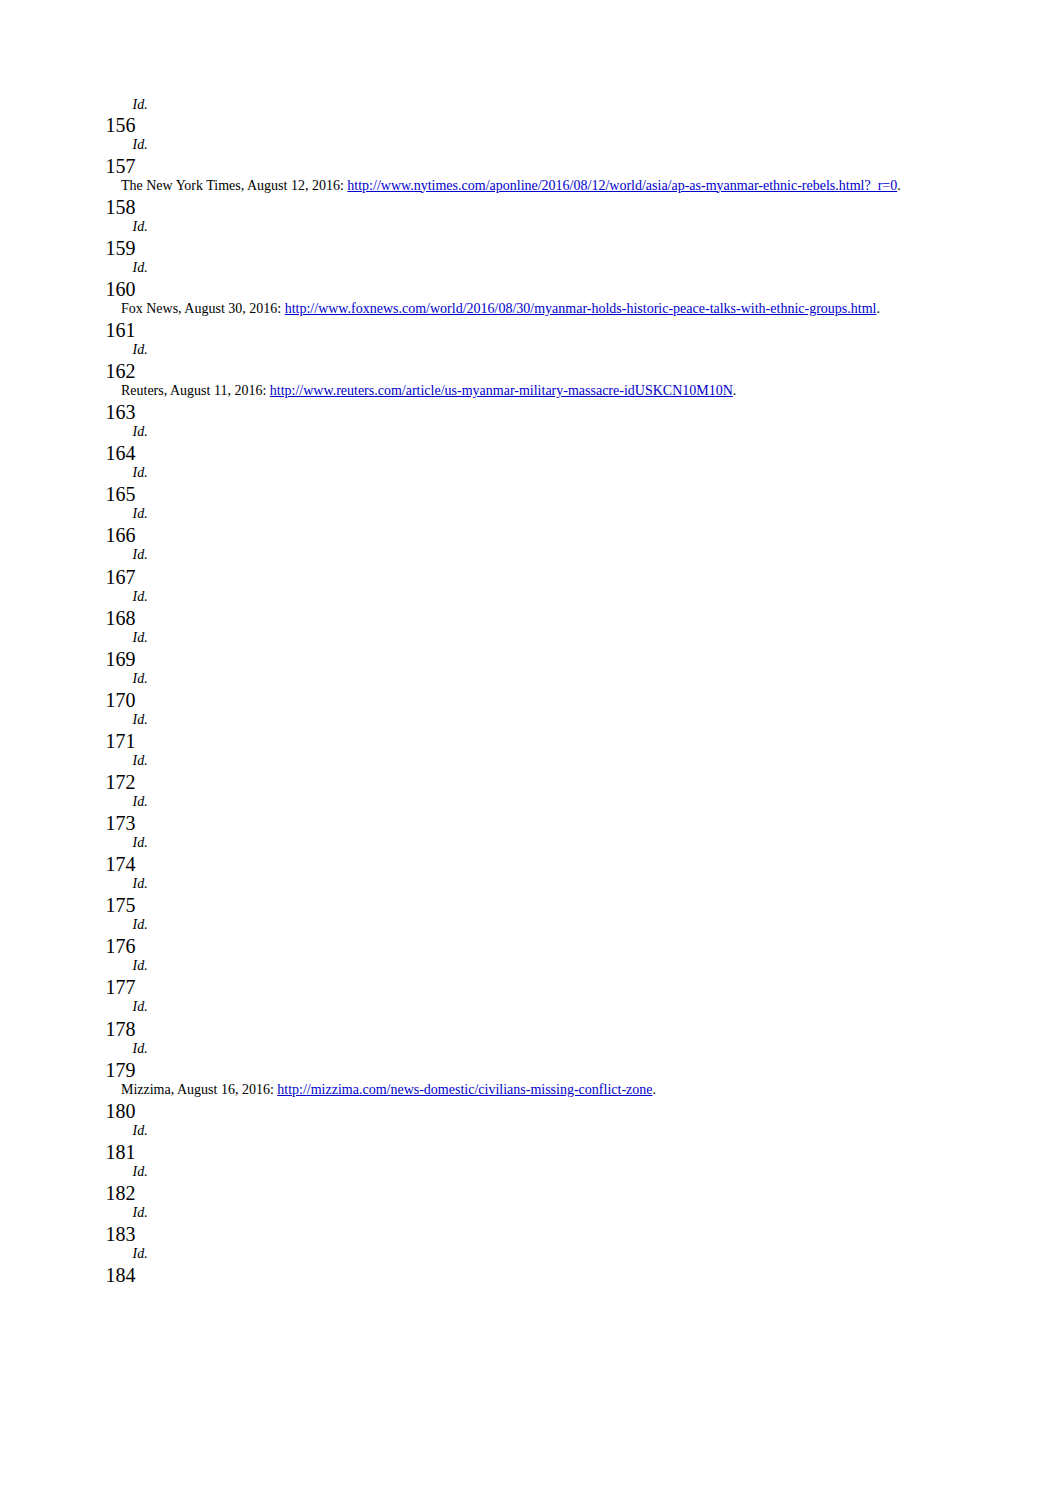Id.
156 Id.
157 The New York Times, August 12, 2016: http://www.nytimes.com/aponline/2016/08/12/world/asia/ap-as-myanmar-ethnic-rebels.html?_r=0.
158 Id.
159 Id.
160 Fox News, August 30, 2016: http://www.foxnews.com/world/2016/08/30/myanmar-holds-historic-peace-talks-with-ethnic-groups.html.
161 Id.
162 Reuters, August 11, 2016: http://www.reuters.com/article/us-myanmar-military-massacre-idUSKCN10M10N.
163 Id.
164 Id.
165 Id.
166 Id.
167 Id.
168 Id.
169 Id.
170 Id.
171 Id.
172 Id.
173 Id.
174 Id.
175 Id.
176 Id.
177 Id.
178 Id.
179 Mizzima, August 16, 2016: http://mizzima.com/news-domestic/civilians-missing-conflict-zone.
180 Id.
181 Id.
182 Id.
183 Id.
184